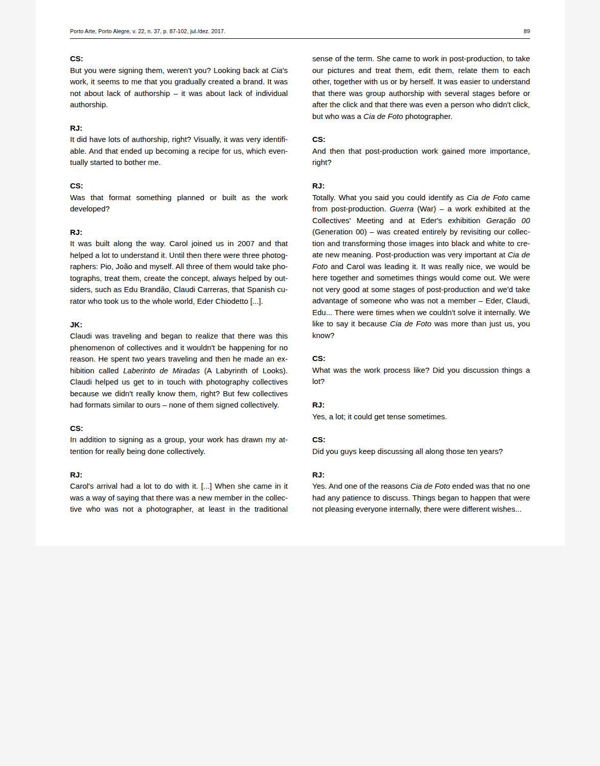Porto Arte, Porto Alegre, v. 22, n. 37, p. 87-102, jul./dez. 2017. 89
CS:
But you were signing them, weren't you? Looking back at Cia's work, it seems to me that you gradually created a brand. It was not about lack of authorship – it was about lack of individual authorship.
RJ:
It did have lots of authorship, right? Visually, it was very identifiable. And that ended up becoming a recipe for us, which eventually started to bother me.
CS:
Was that format something planned or built as the work developed?
RJ:
It was built along the way. Carol joined us in 2007 and that helped a lot to understand it. Until then there were three photographers: Pio, João and myself. All three of them would take photographs, treat them, create the concept, always helped by outsiders, such as Edu Brandão, Claudi Carreras, that Spanish curator who took us to the whole world, Eder Chiodetto [...].
JK:
Claudi was traveling and began to realize that there was this phenomenon of collectives and it wouldn't be happening for no reason. He spent two years traveling and then he made an exhibition called Laberinto de Miradas (A Labyrinth of Looks). Claudi helped us get to in touch with photography collectives because we didn't really know them, right? But few collectives had formats similar to ours – none of them signed collectively.
CS:
In addition to signing as a group, your work has drawn my attention for really being done collectively.
RJ:
Carol's arrival had a lot to do with it. [...] When she came in it was a way of saying that there was a new member in the collective who was not a photographer, at least in the traditional sense of the term. She came to work in post-production, to take our pictures and treat them, edit them, relate them to each other, together with us or by herself. It was easier to understand that there was group authorship with several stages before or after the click and that there was even a person who didn't click, but who was a Cia de Foto photographer.
CS:
And then that post-production work gained more importance, right?
RJ:
Totally. What you said you could identify as Cia de Foto came from post-production. Guerra (War) – a work exhibited at the Collectives' Meeting and at Eder's exhibition Geração 00 (Generation 00) – was created entirely by revisiting our collection and transforming those images into black and white to create new meaning. Post-production was very important at Cia de Foto and Carol was leading it. It was really nice, we would be here together and sometimes things would come out. We were not very good at some stages of post-production and we'd take advantage of someone who was not a member – Eder, Claudi, Edu... There were times when we couldn't solve it internally. We like to say it because Cia de Foto was more than just us, you know?
CS:
What was the work process like? Did you discussion things a lot?
RJ:
Yes, a lot; it could get tense sometimes.
CS:
Did you guys keep discussing all along those ten years?
RJ:
Yes. And one of the reasons Cia de Foto ended was that no one had any patience to discuss. Things began to happen that were not pleasing everyone internally, there were different wishes...